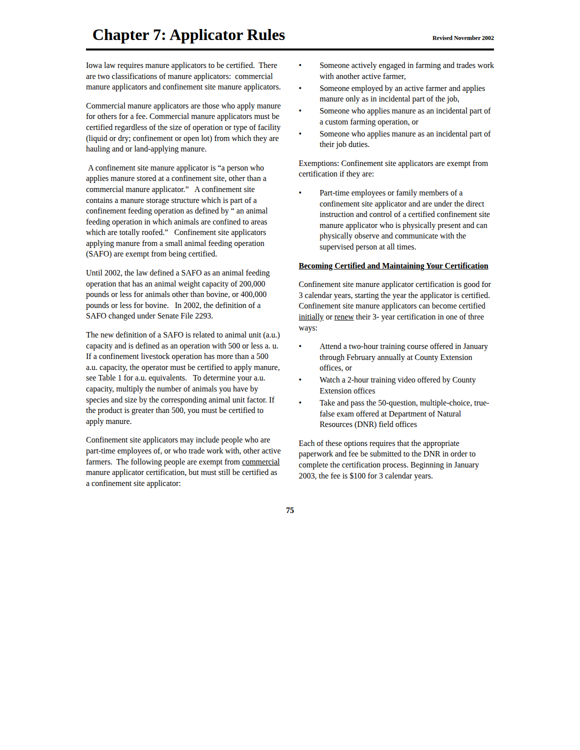Chapter 7: Applicator Rules
Revised November 2002
Iowa law requires manure applicators to be certified. There are two classifications of manure applicators: commercial manure applicators and confinement site manure applicators.
Commercial manure applicators are those who apply manure for others for a fee. Commercial manure applicators must be certified regardless of the size of operation or type of facility (liquid or dry; confinement or open lot) from which they are hauling and or land-applying manure.
A confinement site manure applicator is “a person who applies manure stored at a confinement site, other than a commercial manure applicator.” A confinement site contains a manure storage structure which is part of a confinement feeding operation as defined by “ an animal feeding operation in which animals are confined to areas which are totally roofed.” Confinement site applicators applying manure from a small animal feeding operation (SAFO) are exempt from being certified.
Until 2002, the law defined a SAFO as an animal feeding operation that has an animal weight capacity of 200,000 pounds or less for animals other than bovine, or 400,000 pounds or less for bovine. In 2002, the definition of a SAFO changed under Senate File 2293.
The new definition of a SAFO is related to animal unit (a.u.) capacity and is defined as an operation with 500 or less a. u. If a confinement livestock operation has more than a 500 a.u. capacity, the operator must be certified to apply manure, see Table 1 for a.u. equivalents. To determine your a.u. capacity, multiply the number of animals you have by species and size by the corresponding animal unit factor. If the product is greater than 500, you must be certified to apply manure.
Confinement site applicators may include people who are part-time employees of, or who trade work with, other active farmers. The following people are exempt from commercial manure applicator certification, but must still be certified as a confinement site applicator:
Someone actively engaged in farming and trades work with another active farmer,
Someone employed by an active farmer and applies manure only as in incidental part of the job,
Someone who applies manure as an incidental part of a custom farming operation, or
Someone who applies manure as an incidental part of their job duties.
Exemptions: Confinement site applicators are exempt from certification if they are:
Part-time employees or family members of a confinement site applicator and are under the direct instruction and control of a certified confinement site manure applicator who is physically present and can physically observe and communicate with the supervised person at all times.
Becoming Certified and Maintaining Your Certification
Confinement site manure applicator certification is good for 3 calendar years, starting the year the applicator is certified. Confinement site manure applicators can become certified initially or renew their 3- year certification in one of three ways:
Attend a two-hour training course offered in January through February annually at County Extension offices, or
Watch a 2-hour training video offered by County Extension offices
Take and pass the 50-question, multiple-choice, true-false exam offered at Department of Natural Resources (DNR) field offices
Each of these options requires that the appropriate paperwork and fee be submitted to the DNR in order to complete the certification process. Beginning in January 2003, the fee is $100 for 3 calendar years.
75